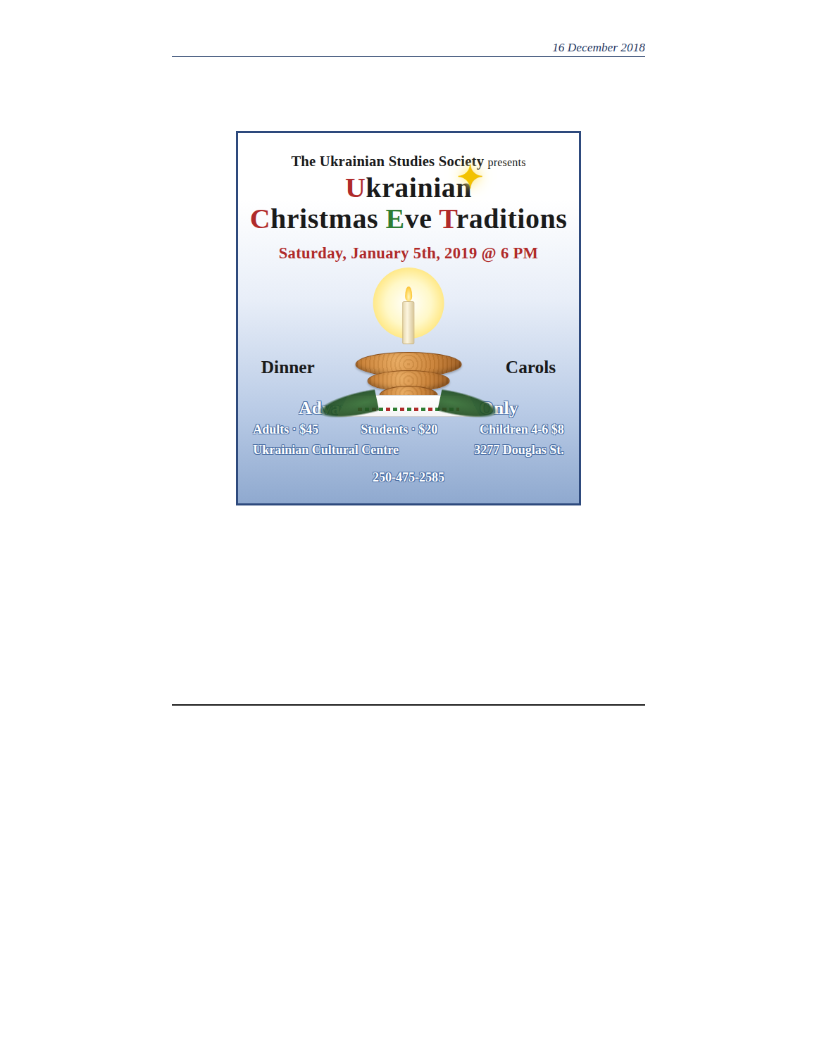16 December 2018
The Ukrainian Studies Society presents
Ukrainian✦
Christmas Eve Traditions
Saturday, January 5th, 2019 @ 6 PM
Dinner Carols
Advanced Ticket Sales Only
Adults · $45 Students · $20 Children 4-6 $8
Ukrainian Cultural Centre 3277 Douglas St.
250-475-2585